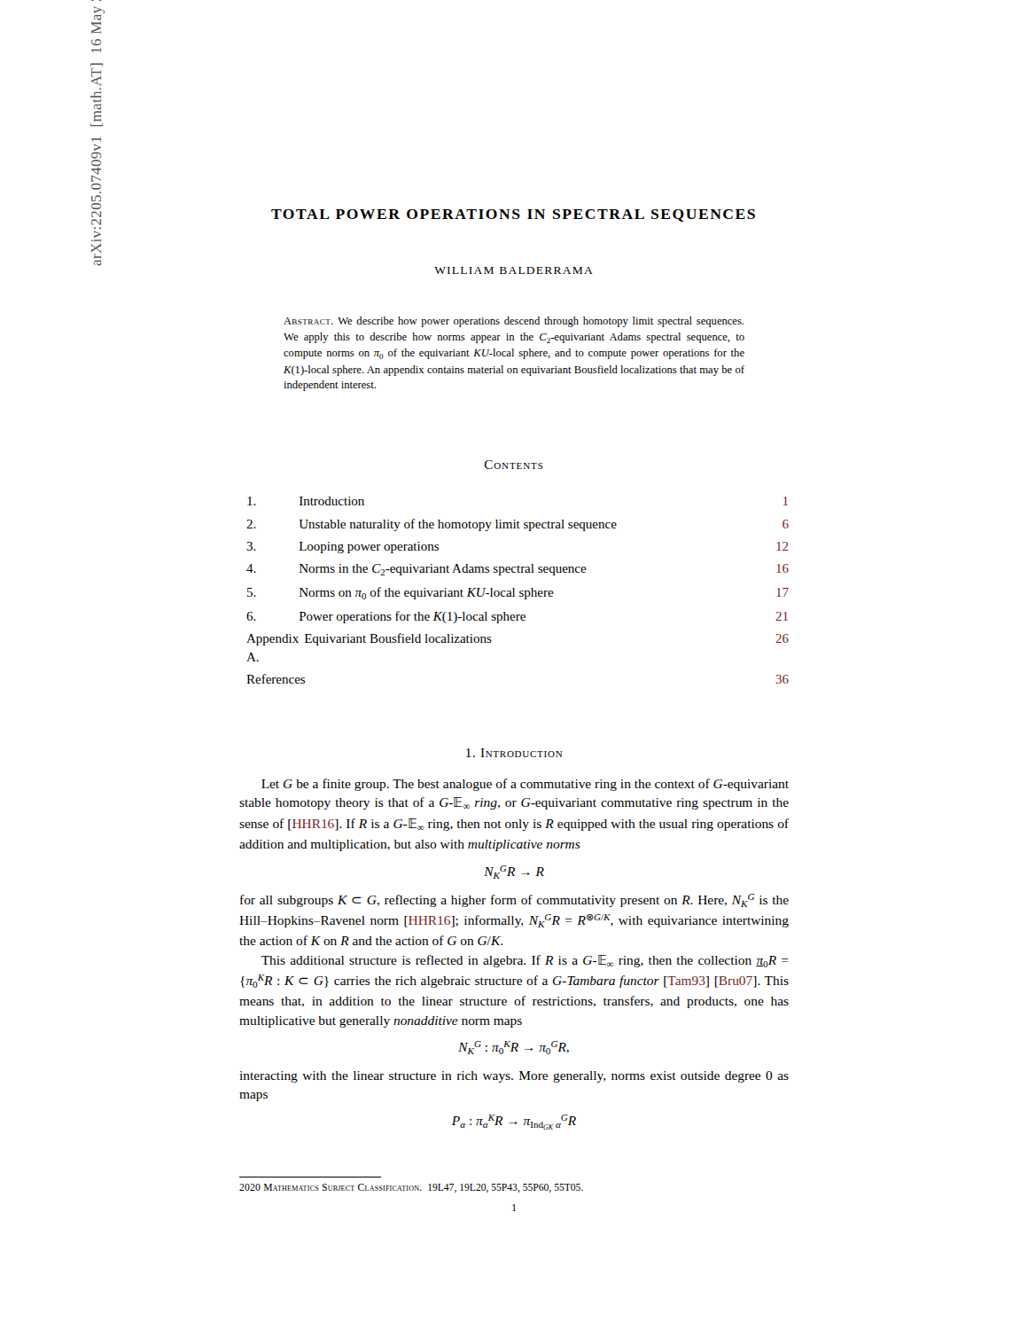arXiv:2205.07409v1 [math.AT] 16 May 2022
Total Power Operations in Spectral Sequences
William Balderrama
Abstract. We describe how power operations descend through homotopy limit spectral sequences. We apply this to describe how norms appear in the C 2-equivariant Adams spectral sequence, to compute norms on π 0 of the equivariant KU-local sphere, and to compute power operations for the K(1)-local sphere. An appendix contains material on equivariant Bousfield localizations that may be of independent interest.
Contents
| 1. | Introduction | 1 |
| 2. | Unstable naturality of the homotopy limit spectral sequence | 6 |
| 3. | Looping power operations | 12 |
| 4. | Norms in the C 2 -equivariant Adams spectral sequence | 16 |
| 5. | Norms on π 0 of the equivariant KU -local sphere | 17 |
| 6. | Power operations for the K (1)-local sphere | 21 |
| Appendix A. | Equivariant Bousfield localizations | 26 |
| References | 36 |
1. Introduction
Let G be a finite group. The best analogue of a commutative ring in the context of G-equivariant stable homotopy theory is that of a G-𝔼∞ ring, or G-equivariant commutative ring spectrum in the sense of [HHR16]. If R is a G-𝔼∞ ring, then not only is R equipped with the usual ring operations of addition and multiplication, but also with multiplicative norms
NKGR → R
for all subgroups K ⊂ G, reflecting a higher form of commutativity present on R. Here, NKG is the Hill–Hopkins–Ravenel norm [HHR16]; informally, NKGR = R⊗G/K, with equivariance intertwining the action of K on R and the action of G on G/K.
This additional structure is reflected in algebra. If R is a G-𝔼∞ ring, then the collection π 0 R = {π 0 KR : K ⊂ G} carries the rich algebraic structure of a G-Tambara functor [Tam93] [Bru07]. This means that, in addition to the linear structure of restrictions, transfers, and products, one has multiplicative but generally nonadditive norm maps
NKG : π 0 KR → π 0 GR,
interacting with the linear structure in rich ways. More generally, norms exist outside degree 0 as maps
Pα : παKR → πIndGK α GR
2020 Mathematics Subject Classification. 19L47, 19L20, 55P43, 55P60, 55T05.
1